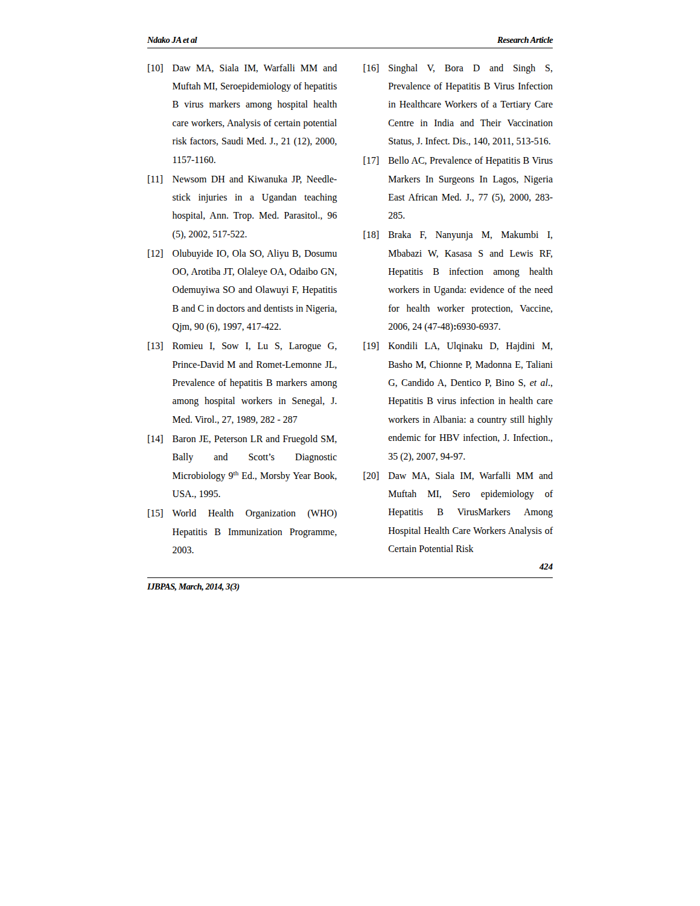Ndako JA et al Research Article
[10] Daw MA, Siala IM, Warfalli MM and Muftah MI, Seroepidemiology of hepatitis B virus markers among hospital health care workers, Analysis of certain potential risk factors, Saudi Med. J., 21 (12), 2000, 1157-1160.
[11] Newsom DH and Kiwanuka JP, Needle-stick injuries in a Ugandan teaching hospital, Ann. Trop. Med. Parasitol., 96 (5), 2002, 517-522.
[12] Olubuyide IO, Ola SO, Aliyu B, Dosumu OO, Arotiba JT, Olaleye OA, Odaibo GN, Odemuyiwa SO and Olawuyi F, Hepatitis B and C in doctors and dentists in Nigeria, Qjm, 90 (6), 1997, 417-422.
[13] Romieu I, Sow I, Lu S, Larogue G, Prince-David M and Romet-Lemonne JL, Prevalence of hepatitis B markers among among hospital workers in Senegal, J. Med. Virol., 27, 1989, 282 - 287
[14] Baron JE, Peterson LR and Fruegold SM, Bally and Scott’s Diagnostic Microbiology 9th Ed., Morsby Year Book, USA., 1995.
[15] World Health Organization (WHO) Hepatitis B Immunization Programme, 2003.
[16] Singhal V, Bora D and Singh S, Prevalence of Hepatitis B Virus Infection in Healthcare Workers of a Tertiary Care Centre in India and Their Vaccination Status, J. Infect. Dis., 140, 2011, 513-516.
[17] Bello AC, Prevalence of Hepatitis B Virus Markers In Surgeons In Lagos, Nigeria East African Med. J., 77 (5), 2000, 283-285.
[18] Braka F, Nanyunja M, Makumbi I, Mbabazi W, Kasasa S and Lewis RF, Hepatitis B infection among health workers in Uganda: evidence of the need for health worker protection, Vaccine, 2006, 24 (47-48): 6930-6937.
[19] Kondili LA, Ulqinaku D, Hajdini M, Basho M, Chionne P, Madonna E, Taliani G, Candido A, Dentico P, Bino S, et al., Hepatitis B virus infection in health care workers in Albania: a country still highly endemic for HBV infection, J. Infection., 35 (2), 2007, 94-97.
[20] Daw MA, Siala IM, Warfalli MM and Muftah MI, Sero epidemiology of Hepatitis B VirusMarkers Among Hospital Health Care Workers Analysis of Certain Potential Risk
424
IJBPAS, March, 2014, 3(3)